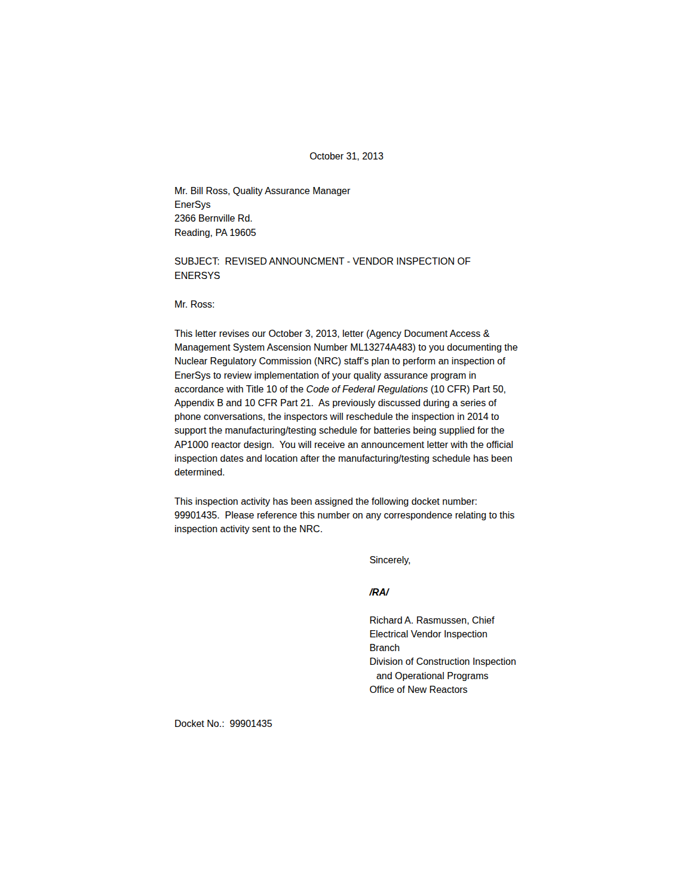October 31, 2013
Mr. Bill Ross, Quality Assurance Manager
EnerSys
2366 Bernville Rd.
Reading, PA 19605
SUBJECT: REVISED ANNOUNCMENT - VENDOR INSPECTION OF ENERSYS
Mr. Ross:
This letter revises our October 3, 2013, letter (Agency Document Access & Management System Ascension Number ML13274A483) to you documenting the Nuclear Regulatory Commission (NRC) staff’s plan to perform an inspection of EnerSys to review implementation of your quality assurance program in accordance with Title 10 of the Code of Federal Regulations (10 CFR) Part 50, Appendix B and 10 CFR Part 21. As previously discussed during a series of phone conversations, the inspectors will reschedule the inspection in 2014 to support the manufacturing/testing schedule for batteries being supplied for the AP1000 reactor design. You will receive an announcement letter with the official inspection dates and location after the manufacturing/testing schedule has been determined.
This inspection activity has been assigned the following docket number: 99901435. Please reference this number on any correspondence relating to this inspection activity sent to the NRC.
Sincerely,
/RA/
Richard A. Rasmussen, Chief
Electrical Vendor Inspection Branch
Division of Construction Inspection
and Operational Programs
Office of New Reactors
Docket No.: 99901435